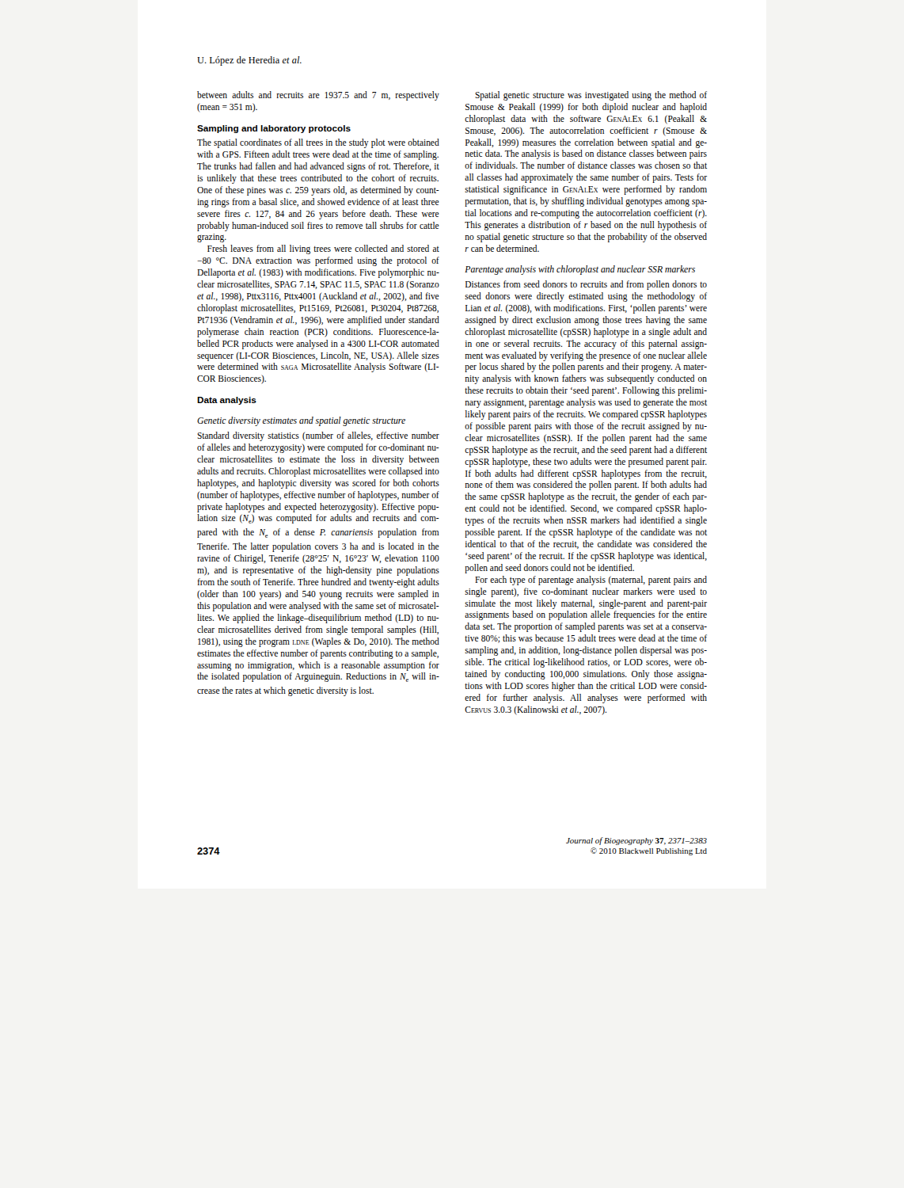U. López de Heredia et al.
between adults and recruits are 1937.5 and 7 m, respectively (mean = 351 m).
Sampling and laboratory protocols
The spatial coordinates of all trees in the study plot were obtained with a GPS. Fifteen adult trees were dead at the time of sampling. The trunks had fallen and had advanced signs of rot. Therefore, it is unlikely that these trees contributed to the cohort of recruits. One of these pines was c. 259 years old, as determined by counting rings from a basal slice, and showed evidence of at least three severe fires c. 127, 84 and 26 years before death. These were probably human-induced soil fires to remove tall shrubs for cattle grazing.
Fresh leaves from all living trees were collected and stored at −80 °C. DNA extraction was performed using the protocol of Dellaporta et al. (1983) with modifications. Five polymorphic nuclear microsatellites, SPAG 7.14, SPAC 11.5, SPAC 11.8 (Soranzo et al., 1998), Pttx3116, Pttx4001 (Auckland et al., 2002), and five chloroplast microsatellites, Pt15169, Pt26081, Pt30204, Pt87268, Pt71936 (Vendramin et al., 1996), were amplified under standard polymerase chain reaction (PCR) conditions. Fluorescence-labelled PCR products were analysed in a 4300 LI-COR automated sequencer (LI-COR Biosciences, Lincoln, NE, USA). Allele sizes were determined with saga Microsatellite Analysis Software (LI-COR Biosciences).
Data analysis
Genetic diversity estimates and spatial genetic structure
Standard diversity statistics (number of alleles, effective number of alleles and heterozygosity) were computed for co-dominant nuclear microsatellites to estimate the loss in diversity between adults and recruits. Chloroplast microsatellites were collapsed into haplotypes, and haplotypic diversity was scored for both cohorts (number of haplotypes, effective number of haplotypes, number of private haplotypes and expected heterozygosity). Effective population size (Ne) was computed for adults and recruits and compared with the Ne of a dense P. canariensis population from Tenerife. The latter population covers 3 ha and is located in the ravine of Chirigel, Tenerife (28°25′ N, 16°23′ W, elevation 1100 m), and is representative of the high-density pine populations from the south of Tenerife. Three hundred and twenty-eight adults (older than 100 years) and 540 young recruits were sampled in this population and were analysed with the same set of microsatellites. We applied the linkage–disequilibrium method (LD) to nuclear microsatellites derived from single temporal samples (Hill, 1981), using the program ldne (Waples & Do, 2010). The method estimates the effective number of parents contributing to a sample, assuming no immigration, which is a reasonable assumption for the isolated population of Arguineguin. Reductions in Ne will increase the rates at which genetic diversity is lost.
Spatial genetic structure was investigated using the method of Smouse & Peakall (1999) for both diploid nuclear and haploid chloroplast data with the software GenAlEx 6.1 (Peakall & Smouse, 2006). The autocorrelation coefficient r (Smouse & Peakall, 1999) measures the correlation between spatial and genetic data. The analysis is based on distance classes between pairs of individuals. The number of distance classes was chosen so that all classes had approximately the same number of pairs. Tests for statistical significance in GenAlEx were performed by random permutation, that is, by shuffling individual genotypes among spatial locations and re-computing the autocorrelation coefficient (r). This generates a distribution of r based on the null hypothesis of no spatial genetic structure so that the probability of the observed r can be determined.
Parentage analysis with chloroplast and nuclear SSR markers
Distances from seed donors to recruits and from pollen donors to seed donors were directly estimated using the methodology of Lian et al. (2008), with modifications. First, ‘pollen parents’ were assigned by direct exclusion among those trees having the same chloroplast microsatellite (cpSSR) haplotype in a single adult and in one or several recruits. The accuracy of this paternal assignment was evaluated by verifying the presence of one nuclear allele per locus shared by the pollen parents and their progeny. A maternity analysis with known fathers was subsequently conducted on these recruits to obtain their ‘seed parent’. Following this preliminary assignment, parentage analysis was used to generate the most likely parent pairs of the recruits. We compared cpSSR haplotypes of possible parent pairs with those of the recruit assigned by nuclear microsatellites (nSSR). If the pollen parent had the same cpSSR haplotype as the recruit, and the seed parent had a different cpSSR haplotype, these two adults were the presumed parent pair. If both adults had different cpSSR haplotypes from the recruit, none of them was considered the pollen parent. If both adults had the same cpSSR haplotype as the recruit, the gender of each parent could not be identified. Second, we compared cpSSR haplotypes of the recruits when nSSR markers had identified a single possible parent. If the cpSSR haplotype of the candidate was not identical to that of the recruit, the candidate was considered the ‘seed parent’ of the recruit. If the cpSSR haplotype was identical, pollen and seed donors could not be identified.
For each type of parentage analysis (maternal, parent pairs and single parent), five co-dominant nuclear markers were used to simulate the most likely maternal, single-parent and parent-pair assignments based on population allele frequencies for the entire data set. The proportion of sampled parents was set at a conservative 80%; this was because 15 adult trees were dead at the time of sampling and, in addition, long-distance pollen dispersal was possible. The critical log-likelihood ratios, or LOD scores, were obtained by conducting 100,000 simulations. Only those assignations with LOD scores higher than the critical LOD were considered for further analysis. All analyses were performed with Cervus 3.0.3 (Kalinowski et al., 2007).
2374
Journal of Biogeography 37, 2371–2383
© 2010 Blackwell Publishing Ltd